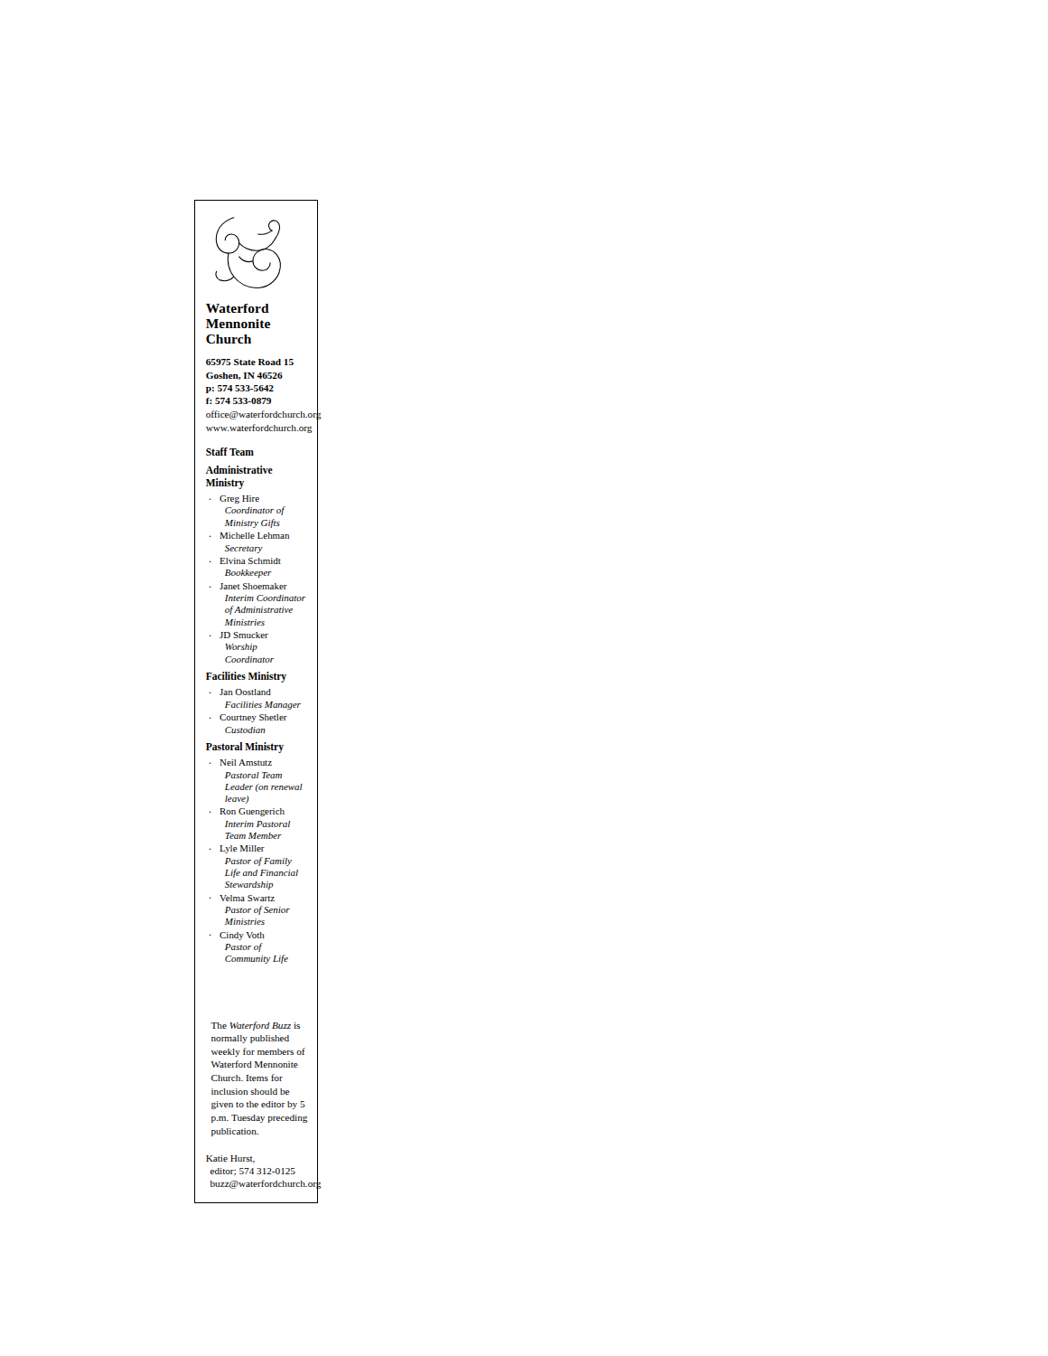Waterford
Mennonite Church
65975 State Road 15
Goshen, IN 46526
p: 574 533-5642
f: 574 533-0879
office@waterfordchurch.org
www.waterfordchurch.org
Staff Team
Administrative Ministry
Greg Hire Coordinator of Ministry Gifts
Michelle Lehman Secretary
Elvina Schmidt Bookkeeper
Janet Shoemaker Interim Coordinator of Administrative Ministries
JD Smucker Worship Coordinator
Facilities Ministry
Jan Oostland Facilities Manager
Courtney Shetler Custodian
Pastoral Ministry
Neil Amstutz Pastoral Team Leader (on renewal leave)
Ron Guengerich Interim Pastoral Team Member
Lyle Miller Pastor of Family Life and Financial Stewardship
Velma Swartz Pastor of Senior Ministries
Cindy Voth Pastor of Community Life
The Waterford Buzz is normally published weekly for members of Waterford Mennonite Church. Items for inclusion should be given to the editor by 5 p.m. Tuesday preceding publication.
Katie Hurst, editor; 574 312-0125 buzz@waterfordchurch.org